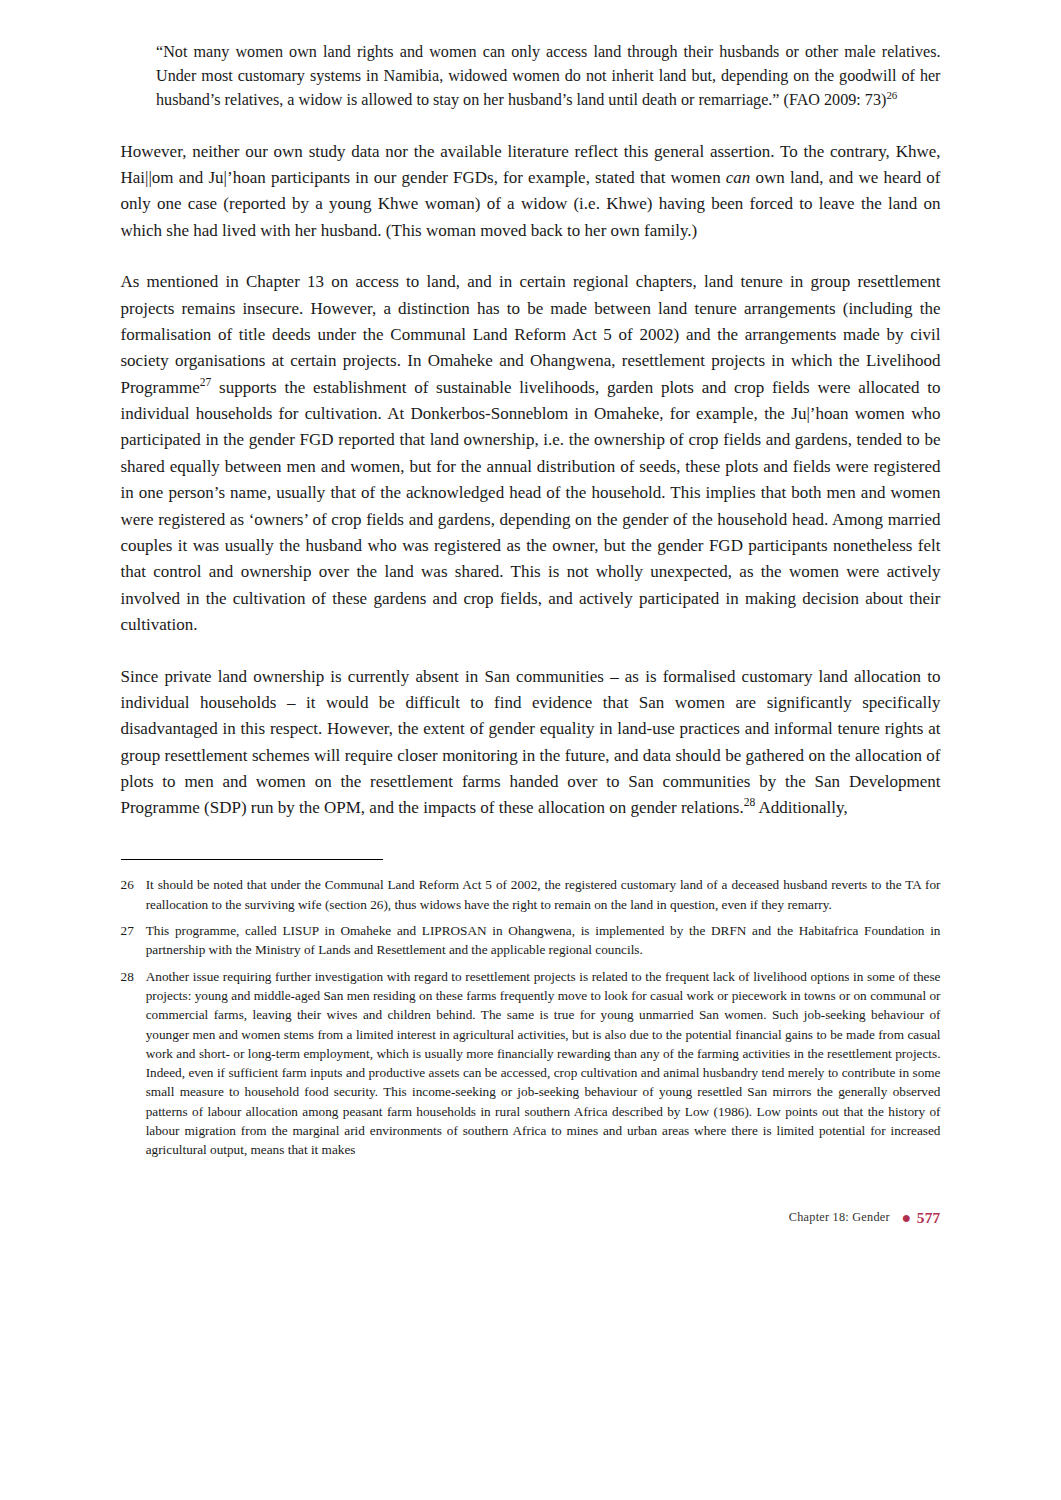“Not many women own land rights and women can only access land through their husbands or other male relatives. Under most customary systems in Namibia, widowed women do not inherit land but, depending on the goodwill of her husband’s relatives, a widow is allowed to stay on her husband’s land until death or remarriage.” (FAO 2009: 73)26
However, neither our own study data nor the available literature reflect this general assertion. To the contrary, Khwe, Hai||om and Ju|’hoan participants in our gender FGDs, for example, stated that women can own land, and we heard of only one case (reported by a young Khwe woman) of a widow (i.e. Khwe) having been forced to leave the land on which she had lived with her husband. (This woman moved back to her own family.)
As mentioned in Chapter 13 on access to land, and in certain regional chapters, land tenure in group resettlement projects remains insecure. However, a distinction has to be made between land tenure arrangements (including the formalisation of title deeds under the Communal Land Reform Act 5 of 2002) and the arrangements made by civil society organisations at certain projects. In Omaheke and Ohangwena, resettlement projects in which the Livelihood Programme27 supports the establishment of sustainable livelihoods, garden plots and crop fields were allocated to individual households for cultivation. At Donkerbos-Sonneblom in Omaheke, for example, the Ju|’hoan women who participated in the gender FGD reported that land ownership, i.e. the ownership of crop fields and gardens, tended to be shared equally between men and women, but for the annual distribution of seeds, these plots and fields were registered in one person’s name, usually that of the acknowledged head of the household. This implies that both men and women were registered as ‘owners’ of crop fields and gardens, depending on the gender of the household head. Among married couples it was usually the husband who was registered as the owner, but the gender FGD participants nonetheless felt that control and ownership over the land was shared. This is not wholly unexpected, as the women were actively involved in the cultivation of these gardens and crop fields, and actively participated in making decision about their cultivation.
Since private land ownership is currently absent in San communities – as is formalised customary land allocation to individual households – it would be difficult to find evidence that San women are significantly specifically disadvantaged in this respect. However, the extent of gender equality in land-use practices and informal tenure rights at group resettlement schemes will require closer monitoring in the future, and data should be gathered on the allocation of plots to men and women on the resettlement farms handed over to San communities by the San Development Programme (SDP) run by the OPM, and the impacts of these allocation on gender relations.28 Additionally,
26 It should be noted that under the Communal Land Reform Act 5 of 2002, the registered customary land of a deceased husband reverts to the TA for reallocation to the surviving wife (section 26), thus widows have the right to remain on the land in question, even if they remarry.
27 This programme, called LISUP in Omaheke and LIPROSAN in Ohangwena, is implemented by the DRFN and the Habitafrica Foundation in partnership with the Ministry of Lands and Resettlement and the applicable regional councils.
28 Another issue requiring further investigation with regard to resettlement projects is related to the frequent lack of livelihood options in some of these projects: young and middle-aged San men residing on these farms frequently move to look for casual work or piecework in towns or on communal or commercial farms, leaving their wives and children behind. The same is true for young unmarried San women. Such job-seeking behaviour of younger men and women stems from a limited interest in agricultural activities, but is also due to the potential financial gains to be made from casual work and short- or long-term employment, which is usually more financially rewarding than any of the farming activities in the resettlement projects. Indeed, even if sufficient farm inputs and productive assets can be accessed, crop cultivation and animal husbandry tend merely to contribute in some small measure to household food security. This income-seeking or job-seeking behaviour of young resettled San mirrors the generally observed patterns of labour allocation among peasant farm households in rural southern Africa described by Low (1986). Low points out that the history of labour migration from the marginal arid environments of southern Africa to mines and urban areas where there is limited potential for increased agricultural output, means that it makes
Chapter 18: Gender●577